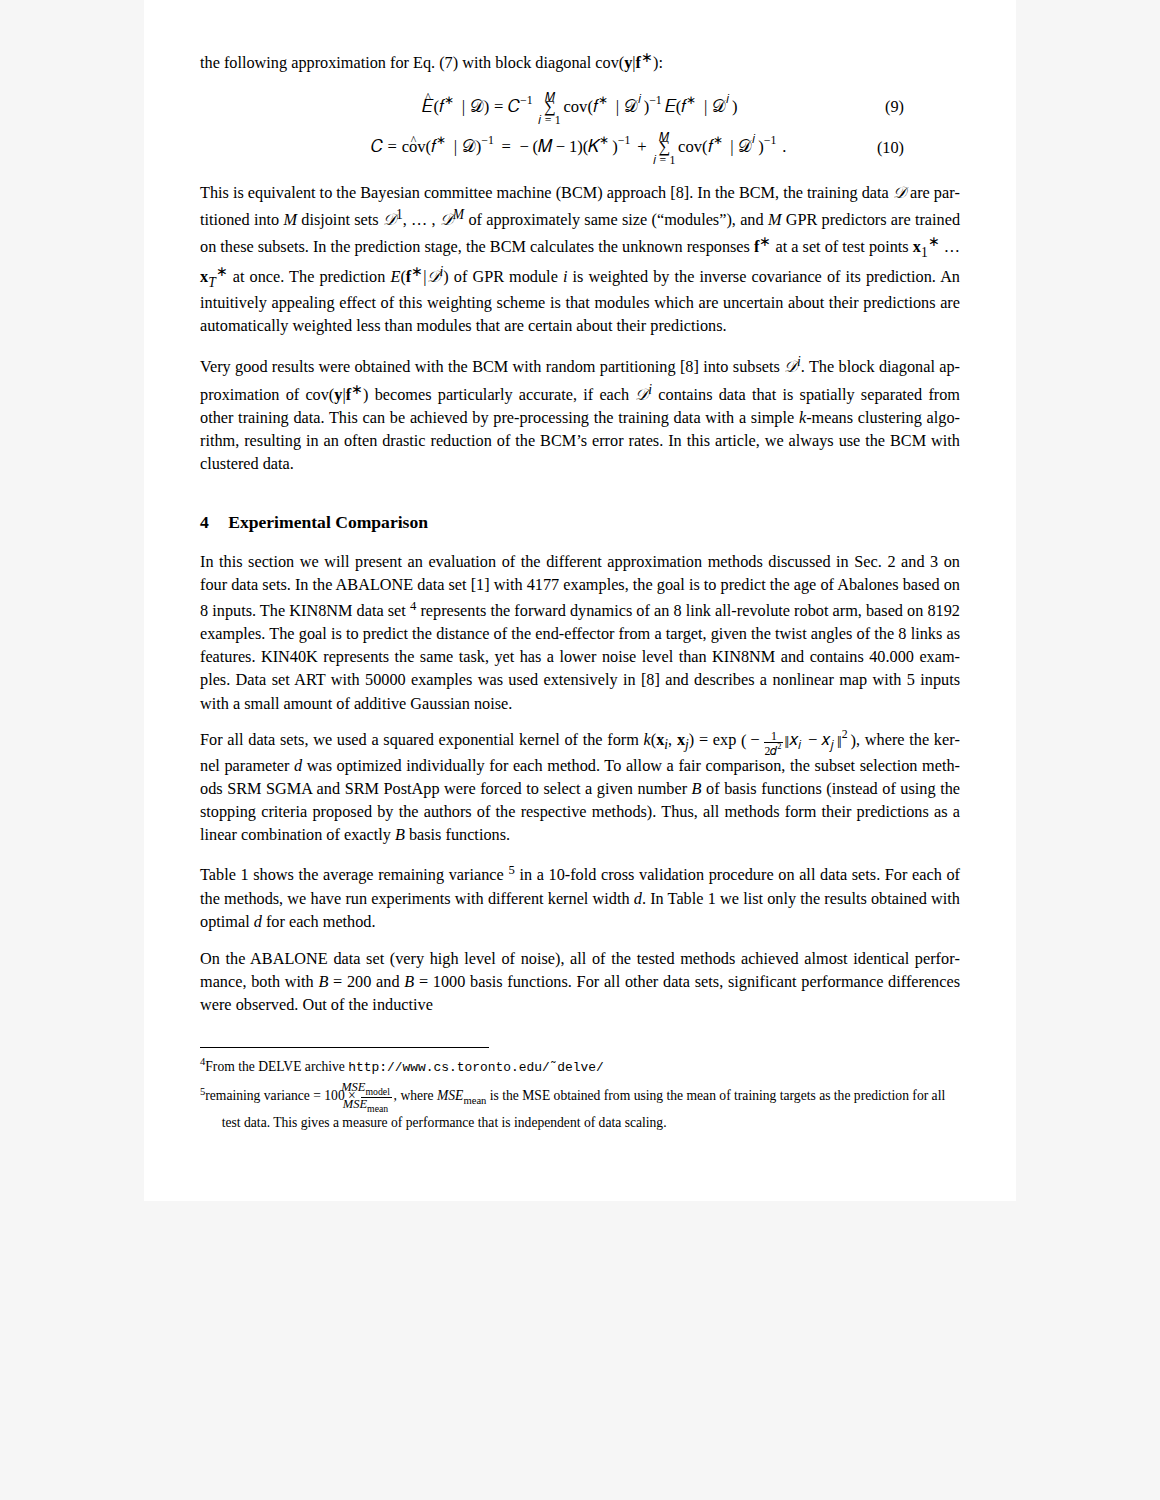the following approximation for Eq. (7) with block diagonal cov(y|f∗):
E^ (f∗ |𝒟) = C−1 ∑ i=1 M cov (f∗ |𝒟i) −1 E (f∗ |𝒟i)
(9)
C = cov^ (f∗ |𝒟) −1 = − (M−1) (K∗) −1 + ∑ i=1 M cov (f∗ |𝒟i) −1 .
(10)
This is equivalent to the Bayesian committee machine (BCM) approach [8]. In the BCM, the training data 𝒟 are partitioned into M disjoint sets 𝒟1, … , 𝒟M of approximately same size (“modules”), and M GPR predictors are trained on these subsets. In the prediction stage, the BCM calculates the unknown responses f∗ at a set of test points x1∗ … xT∗ at once. The prediction E(f∗|𝒟i) of GPR module i is weighted by the inverse covariance of its prediction. An intuitively appealing effect of this weighting scheme is that modules which are uncertain about their predictions are automatically weighted less than modules that are certain about their predictions.
Very good results were obtained with the BCM with random partitioning [8] into subsets 𝒟i. The block diagonal approximation of cov(y|f∗) becomes particularly accurate, if each 𝒟i contains data that is spatially separated from other training data. This can be achieved by pre-processing the training data with a simple k-means clustering algorithm, resulting in an often drastic reduction of the BCM’s error rates. In this article, we always use the BCM with clustered data.
4 Experimental Comparison
In this section we will present an evaluation of the different approximation methods discussed in Sec. 2 and 3 on four data sets. In the ABALONE data set [1] with 4177 examples, the goal is to predict the age of Abalones based on 8 inputs. The KIN8NM data set 4 represents the forward dynamics of an 8 link all-revolute robot arm, based on 8192 examples. The goal is to predict the distance of the end-effector from a target, given the twist angles of the 8 links as features. KIN40K represents the same task, yet has a lower noise level than KIN8NM and contains 40.000 examples. Data set ART with 50000 examples was used extensively in [8] and describes a nonlinear map with 5 inputs with a small amount of additive Gaussian noise.
For all data sets, we used a squared exponential kernel of the form k(xi, xj) = exp (−12d2‖xi−xj‖2), where the kernel parameter d was optimized individually for each method. To allow a fair comparison, the subset selection methods SRM SGMA and SRM PostApp were forced to select a given number B of basis functions (instead of using the stopping criteria proposed by the authors of the respective methods). Thus, all methods form their predictions as a linear combination of exactly B basis functions.
Table 1 shows the average remaining variance 5 in a 10-fold cross validation procedure on all data sets. For each of the methods, we have run experiments with different kernel width d. In Table 1 we list only the results obtained with optimal d for each method.
On the ABALONE data set (very high level of noise), all of the tested methods achieved almost identical performance, both with B = 200 and B = 1000 basis functions. For all other data sets, significant performance differences were observed. Out of the inductive
4 From the DELVE archive http://www.cs.toronto.edu/˜delve/
5remaining variance = 100 × MSE model MSE mean, where MSE mean is the MSE obtained from using the mean of training targets as the prediction for all test data. This gives a measure of performance that is independent of data scaling.